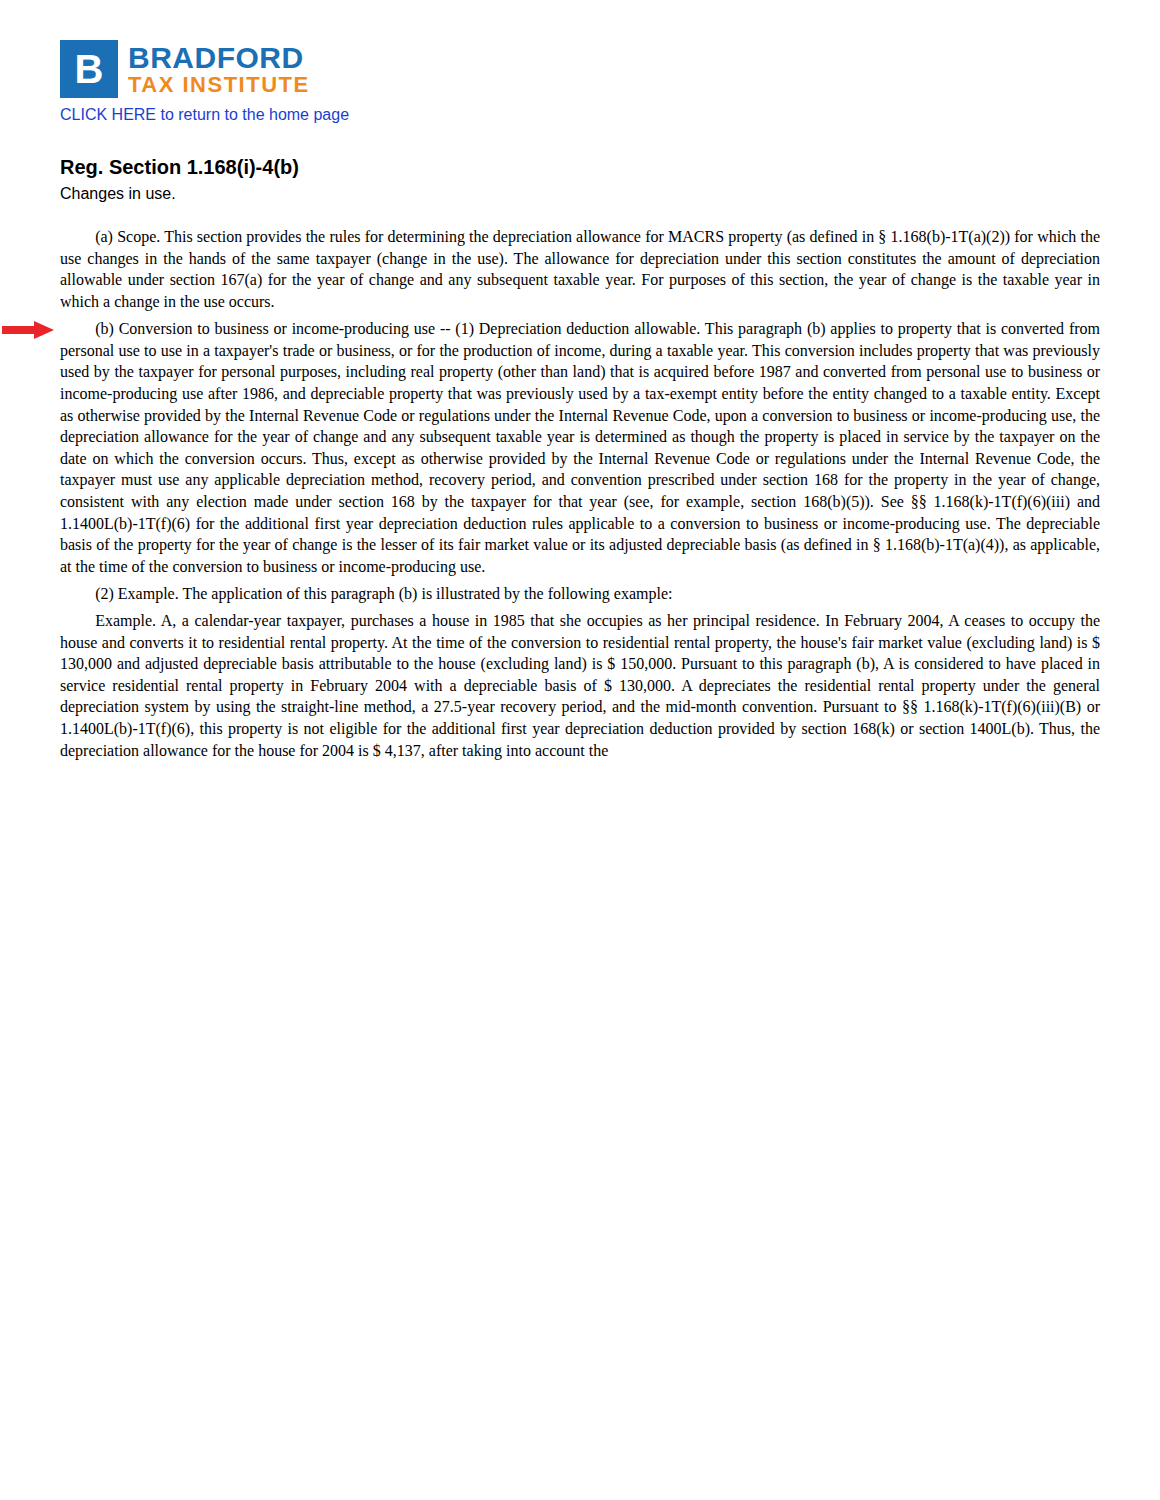BBRADFORD TAX INSTITUTE
CLICK HERE to return to the home page
Reg. Section 1.168(i)-4(b)
Changes in use.
(a) Scope. This section provides the rules for determining the depreciation allowance for MACRS property (as defined in § 1.168(b)-1T(a)(2)) for which the use changes in the hands of the same taxpayer (change in the use). The allowance for depreciation under this section constitutes the amount of depreciation allowable under section 167(a) for the year of change and any subsequent taxable year. For purposes of this section, the year of change is the taxable year in which a change in the use occurs.
(b) Conversion to business or income-producing use -- (1) Depreciation deduction allowable. This paragraph (b) applies to property that is converted from personal use to use in a taxpayer's trade or business, or for the production of income, during a taxable year. This conversion includes property that was previously used by the taxpayer for personal purposes, including real property (other than land) that is acquired before 1987 and converted from personal use to business or income-producing use after 1986, and depreciable property that was previously used by a tax-exempt entity before the entity changed to a taxable entity. Except as otherwise provided by the Internal Revenue Code or regulations under the Internal Revenue Code, upon a conversion to business or income-producing use, the depreciation allowance for the year of change and any subsequent taxable year is determined as though the property is placed in service by the taxpayer on the date on which the conversion occurs. Thus, except as otherwise provided by the Internal Revenue Code or regulations under the Internal Revenue Code, the taxpayer must use any applicable depreciation method, recovery period, and convention prescribed under section 168 for the property in the year of change, consistent with any election made under section 168 by the taxpayer for that year (see, for example, section 168(b)(5)). See §§ 1.168(k)-1T(f)(6)(iii) and 1.1400L(b)-1T(f)(6) for the additional first year depreciation deduction rules applicable to a conversion to business or income-producing use. The depreciable basis of the property for the year of change is the lesser of its fair market value or its adjusted depreciable basis (as defined in § 1.168(b)-1T(a)(4)), as applicable, at the time of the conversion to business or income-producing use.
(2) Example. The application of this paragraph (b) is illustrated by the following example:
Example. A, a calendar-year taxpayer, purchases a house in 1985 that she occupies as her principal residence. In February 2004, A ceases to occupy the house and converts it to residential rental property. At the time of the conversion to residential rental property, the house's fair market value (excluding land) is $ 130,000 and adjusted depreciable basis attributable to the house (excluding land) is $ 150,000. Pursuant to this paragraph (b), A is considered to have placed in service residential rental property in February 2004 with a depreciable basis of $ 130,000. A depreciates the residential rental property under the general depreciation system by using the straight-line method, a 27.5-year recovery period, and the mid-month convention. Pursuant to §§ 1.168(k)-1T(f)(6)(iii)(B) or 1.1400L(b)-1T(f)(6), this property is not eligible for the additional first year depreciation deduction provided by section 168(k) or section 1400L(b). Thus, the depreciation allowance for the house for 2004 is $ 4,137, after taking into account the